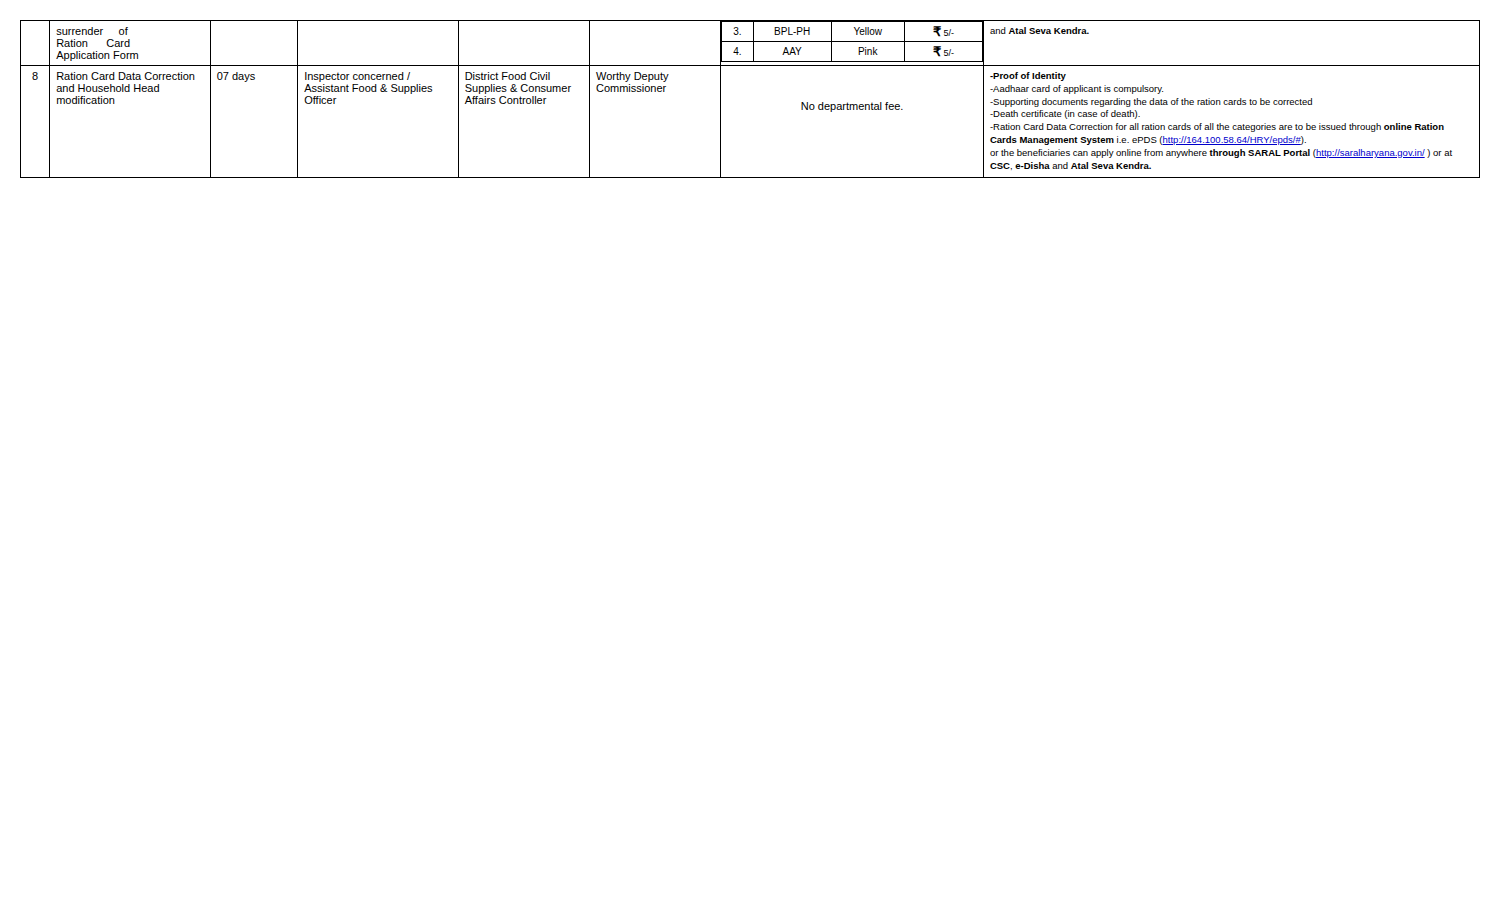| | surrender of Ration Card Application Form | | | | | / 3. / BPL-PH / Yellow / ₹ 5/- / / 4. / AAY / Pink / ₹ 5/- / | and Atal Seva Kendra. |
| 8 | Ration Card Data Correction and Household Head modification | 07 days | Inspector concerned / Assistant Food & Supplies Officer | District Food Civil Supplies & Consumer Affairs Controller | Worthy Deputy Commissioner | No departmental fee. | -Proof of Identity -Aadhaar card of applicant is compulsory. -Supporting documents regarding the data of the ration cards to be corrected -Death certificate (in case of death). -Ration Card Data Correction for all ration cards of all the categories are to be issued through online Ration Cards Management System i.e. ePDS ( http://164.100.58.64/HRY/epds/# ). or the beneficiaries can apply online from anywhere through SARAL Portal ( http://saralharyana.gov.in/ ) or at CSC , e-Disha and Atal Seva Kendra. |